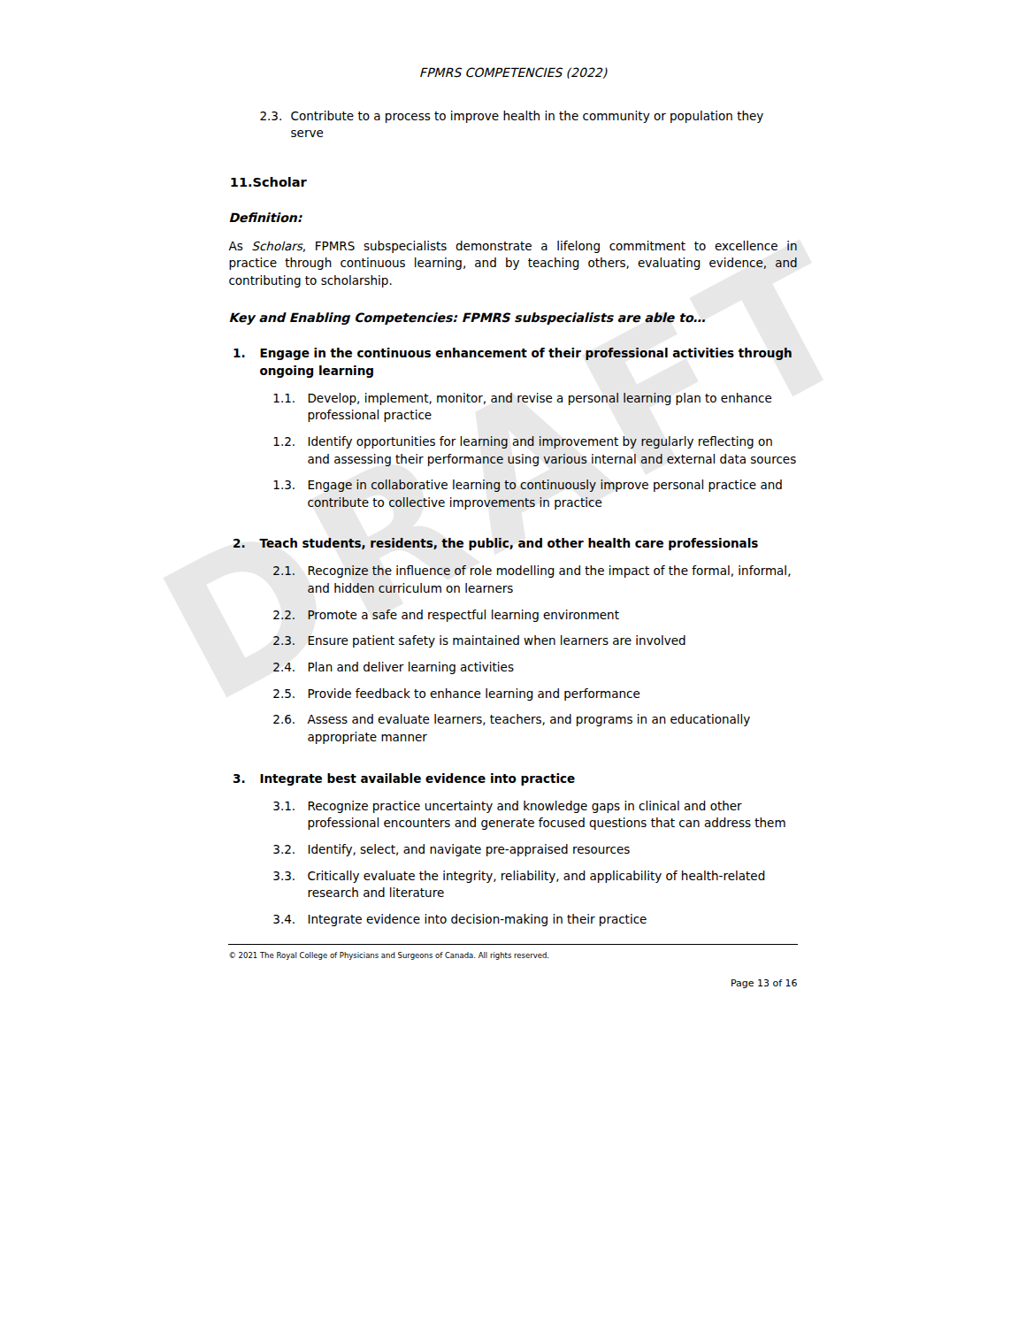DRAFT
FPMRS COMPETENCIES (2022)
2.3. Contribute to a process to improve health in the community or population they serve
11.Scholar
Definition:
As Scholars, FPMRS subspecialists demonstrate a lifelong commitment to excellence in practice through continuous learning, and by teaching others, evaluating evidence, and contributing to scholarship.
Key and Enabling Competencies: FPMRS subspecialists are able to…
Engage in the continuous enhancement of their professional activities through ongoing learning
1.1. Develop, implement, monitor, and revise a personal learning plan to enhance professional practice
1.2. Identify opportunities for learning and improvement by regularly reflecting on and assessing their performance using various internal and external data sources
1.3. Engage in collaborative learning to continuously improve personal practice and contribute to collective improvements in practice
Teach students, residents, the public, and other health care professionals
2.1. Recognize the influence of role modelling and the impact of the formal, informal, and hidden curriculum on learners
2.2. Promote a safe and respectful learning environment
2.3. Ensure patient safety is maintained when learners are involved
2.4. Plan and deliver learning activities
2.5. Provide feedback to enhance learning and performance
2.6. Assess and evaluate learners, teachers, and programs in an educationally appropriate manner
Integrate best available evidence into practice
3.1. Recognize practice uncertainty and knowledge gaps in clinical and other professional encounters and generate focused questions that can address them
3.2. Identify, select, and navigate pre-appraised resources
3.3. Critically evaluate the integrity, reliability, and applicability of health-related research and literature
3.4. Integrate evidence into decision-making in their practice
© 2021 The Royal College of Physicians and Surgeons of Canada. All rights reserved.
Page 13 of 16